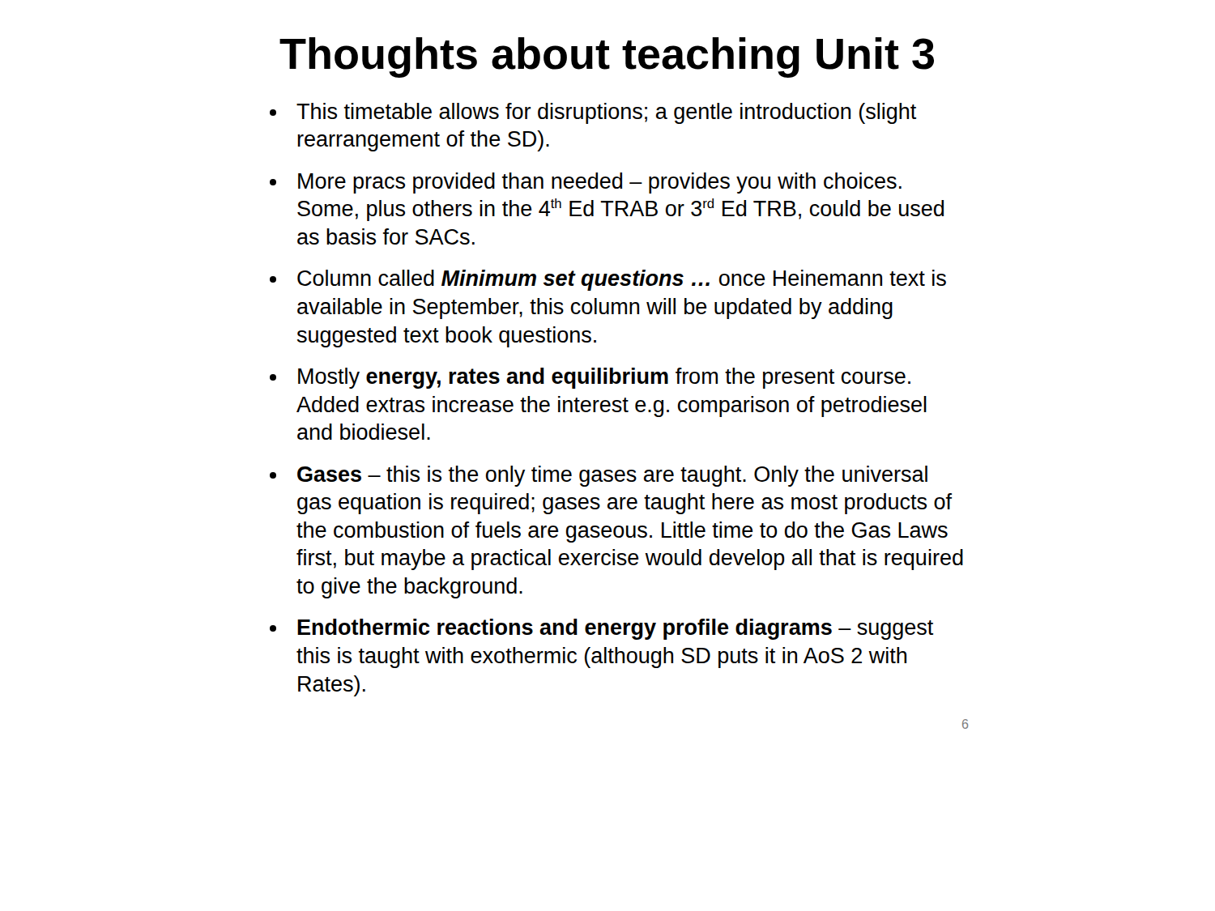Thoughts about teaching Unit 3
This timetable allows for disruptions; a gentle introduction (slight rearrangement of the SD).
More pracs provided than needed – provides you with choices. Some, plus others in the 4th Ed TRAB or 3rd Ed TRB, could be used as basis for SACs.
Column called Minimum set questions … once Heinemann text is available in September, this column will be updated by adding suggested text book questions.
Mostly energy, rates and equilibrium from the present course. Added extras increase the interest e.g. comparison of petrodiesel and biodiesel.
Gases – this is the only time gases are taught. Only the universal gas equation is required; gases are taught here as most products of the combustion of fuels are gaseous. Little time to do the Gas Laws first, but maybe a practical exercise would develop all that is required to give the background.
Endothermic reactions and energy profile diagrams – suggest this is taught with exothermic (although SD puts it in AoS 2 with Rates).
6